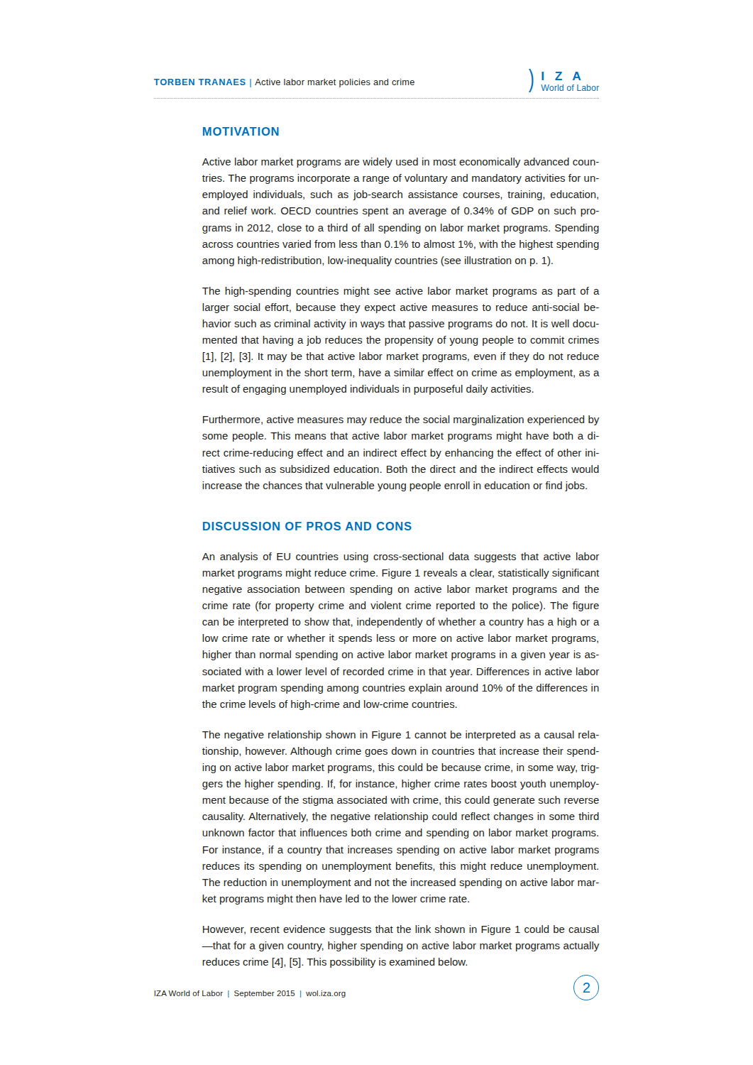Torben Tranaes|Active labor market policies and crime
) I Z A World of Labor
Motivation
Active labor market programs are widely used in most economically advanced countries. The programs incorporate a range of voluntary and mandatory activities for unemployed individuals, such as job-search assistance courses, training, education, and relief work. OECD countries spent an average of 0.34% of GDP on such programs in 2012, close to a third of all spending on labor market programs. Spending across countries varied from less than 0.1% to almost 1%, with the highest spending among high-redistribution, low-inequality countries (see illustration on p. 1).
The high-spending countries might see active labor market programs as part of a larger social effort, because they expect active measures to reduce anti-social behavior such as criminal activity in ways that passive programs do not. It is well documented that having a job reduces the propensity of young people to commit crimes [1], [2], [3]. It may be that active labor market programs, even if they do not reduce unemployment in the short term, have a similar effect on crime as employment, as a result of engaging unemployed individuals in purposeful daily activities.
Furthermore, active measures may reduce the social marginalization experienced by some people. This means that active labor market programs might have both a direct crime-reducing effect and an indirect effect by enhancing the effect of other initiatives such as subsidized education. Both the direct and the indirect effects would increase the chances that vulnerable young people enroll in education or find jobs.
Discussion of pros and cons
An analysis of EU countries using cross-sectional data suggests that active labor market programs might reduce crime. Figure 1 reveals a clear, statistically significant negative association between spending on active labor market programs and the crime rate (for property crime and violent crime reported to the police). The figure can be interpreted to show that, independently of whether a country has a high or a low crime rate or whether it spends less or more on active labor market programs, higher than normal spending on active labor market programs in a given year is associated with a lower level of recorded crime in that year. Differences in active labor market program spending among countries explain around 10% of the differences in the crime levels of high-crime and low-crime countries.
The negative relationship shown in Figure 1 cannot be interpreted as a causal relationship, however. Although crime goes down in countries that increase their spending on active labor market programs, this could be because crime, in some way, triggers the higher spending. If, for instance, higher crime rates boost youth unemployment because of the stigma associated with crime, this could generate such reverse causality. Alternatively, the negative relationship could reflect changes in some third unknown factor that influences both crime and spending on labor market programs. For instance, if a country that increases spending on active labor market programs reduces its spending on unemployment benefits, this might reduce unemployment. The reduction in unemployment and not the increased spending on active labor market programs might then have led to the lower crime rate.
However, recent evidence suggests that the link shown in Figure 1 could be causal—that for a given country, higher spending on active labor market programs actually reduces crime [4], [5]. This possibility is examined below.
IZA World of Labor | September 2015 | wol.iza.org
2